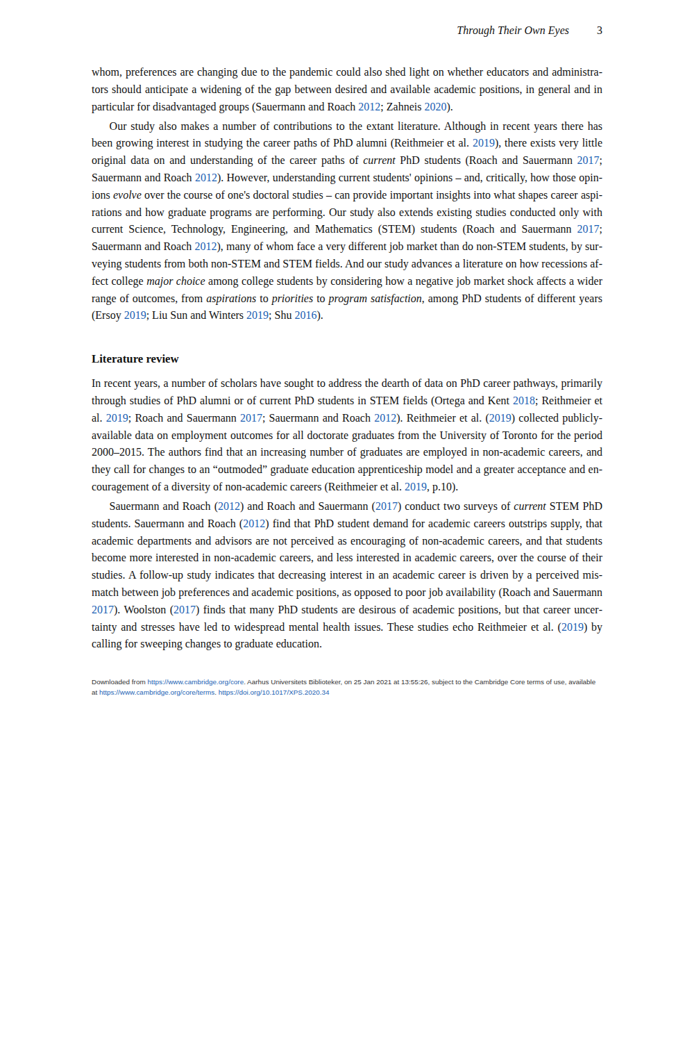Through Their Own Eyes 3
whom, preferences are changing due to the pandemic could also shed light on whether educators and administrators should anticipate a widening of the gap between desired and available academic positions, in general and in particular for disadvantaged groups (Sauermann and Roach 2012; Zahneis 2020).
Our study also makes a number of contributions to the extant literature. Although in recent years there has been growing interest in studying the career paths of PhD alumni (Reithmeier et al. 2019), there exists very little original data on and understanding of the career paths of current PhD students (Roach and Sauermann 2017; Sauermann and Roach 2012). However, understanding current students' opinions – and, critically, how those opinions evolve over the course of one's doctoral studies – can provide important insights into what shapes career aspirations and how graduate programs are performing. Our study also extends existing studies conducted only with current Science, Technology, Engineering, and Mathematics (STEM) students (Roach and Sauermann 2017; Sauermann and Roach 2012), many of whom face a very different job market than do non-STEM students, by surveying students from both non-STEM and STEM fields. And our study advances a literature on how recessions affect college major choice among college students by considering how a negative job market shock affects a wider range of outcomes, from aspirations to priorities to program satisfaction, among PhD students of different years (Ersoy 2019; Liu Sun and Winters 2019; Shu 2016).
Literature review
In recent years, a number of scholars have sought to address the dearth of data on PhD career pathways, primarily through studies of PhD alumni or of current PhD students in STEM fields (Ortega and Kent 2018; Reithmeier et al. 2019; Roach and Sauermann 2017; Sauermann and Roach 2012). Reithmeier et al. (2019) collected publicly-available data on employment outcomes for all doctorate graduates from the University of Toronto for the period 2000–2015. The authors find that an increasing number of graduates are employed in non-academic careers, and they call for changes to an “outmoded” graduate education apprenticeship model and a greater acceptance and encouragement of a diversity of non-academic careers (Reithmeier et al. 2019, p.10).
Sauermann and Roach (2012) and Roach and Sauermann (2017) conduct two surveys of current STEM PhD students. Sauermann and Roach (2012) find that PhD student demand for academic careers outstrips supply, that academic departments and advisors are not perceived as encouraging of non-academic careers, and that students become more interested in non-academic careers, and less interested in academic careers, over the course of their studies. A follow-up study indicates that decreasing interest in an academic career is driven by a perceived mismatch between job preferences and academic positions, as opposed to poor job availability (Roach and Sauermann 2017). Woolston (2017) finds that many PhD students are desirous of academic positions, but that career uncertainty and stresses have led to widespread mental health issues. These studies echo Reithmeier et al. (2019) by calling for sweeping changes to graduate education.
Downloaded from https://www.cambridge.org/core. Aarhus Universitets Biblioteker, on 25 Jan 2021 at 13:55:26, subject to the Cambridge Core terms of use, available at https://www.cambridge.org/core/terms. https://doi.org/10.1017/XPS.2020.34